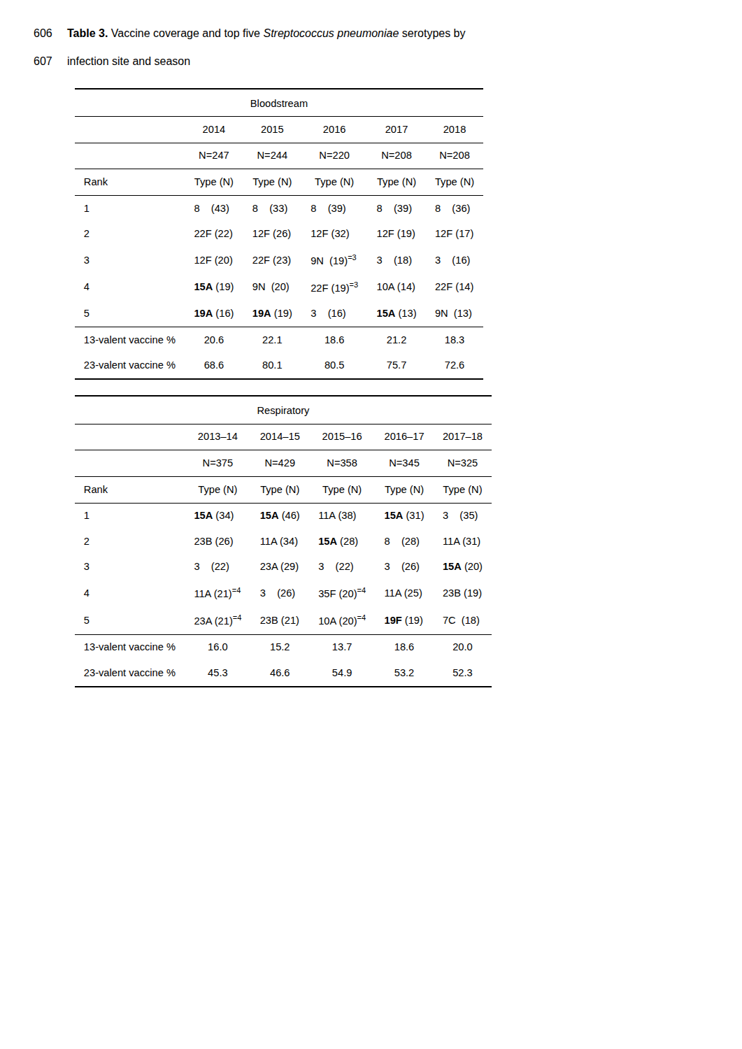606 Table 3. Vaccine coverage and top five Streptococcus pneumoniae serotypes by
607 infection site and season
Bloodstream
| | 2014 | 2015 | 2016 | 2017 | 2018 |
| --- | --- | --- | --- | --- | --- |
| | N=247 | N=244 | N=220 | N=208 | N=208 |
| Rank | Type (N) | Type (N) | Type (N) | Type (N) | Type (N) |
| 1 | 8 (43) | 8 (33) | 8 (39) | 8 (39) | 8 (36) |
| 2 | 22F (22) | 12F (26) | 12F (32) | 12F (19) | 12F (17) |
| 3 | 12F (20) | 22F (23) | 9N (19) =3 | 3 (18) | 3 (16) |
| 4 | 15A (19) | 9N (20) | 22F (19) =3 | 10A (14) | 22F (14) |
| 5 | 19A (16) | 19A (19) | 3 (16) | 15A (13) | 9N (13) |
| 13-valent vaccine % | 20.6 | 22.1 | 18.6 | 21.2 | 18.3 |
| 23-valent vaccine % | 68.6 | 80.1 | 80.5 | 75.7 | 72.6 |
Respiratory
| | 2013–14 | 2014–15 | 2015–16 | 2016–17 | 2017–18 |
| --- | --- | --- | --- | --- | --- |
| | N=375 | N=429 | N=358 | N=345 | N=325 |
| Rank | Type (N) | Type (N) | Type (N) | Type (N) | Type (N) |
| 1 | 15A (34) | 15A (46) | 11A (38) | 15A (31) | 3 (35) |
| 2 | 23B (26) | 11A (34) | 15A (28) | 8 (28) | 11A (31) |
| 3 | 3 (22) | 23A (29) | 3 (22) | 3 (26) | 15A (20) |
| 4 | 11A (21) =4 | 3 (26) | 35F (20) =4 | 11A (25) | 23B (19) |
| 5 | 23A (21) =4 | 23B (21) | 10A (20) =4 | 19F (19) | 7C (18) |
| 13-valent vaccine % | 16.0 | 15.2 | 13.7 | 18.6 | 20.0 |
| 23-valent vaccine % | 45.3 | 46.6 | 54.9 | 53.2 | 52.3 |